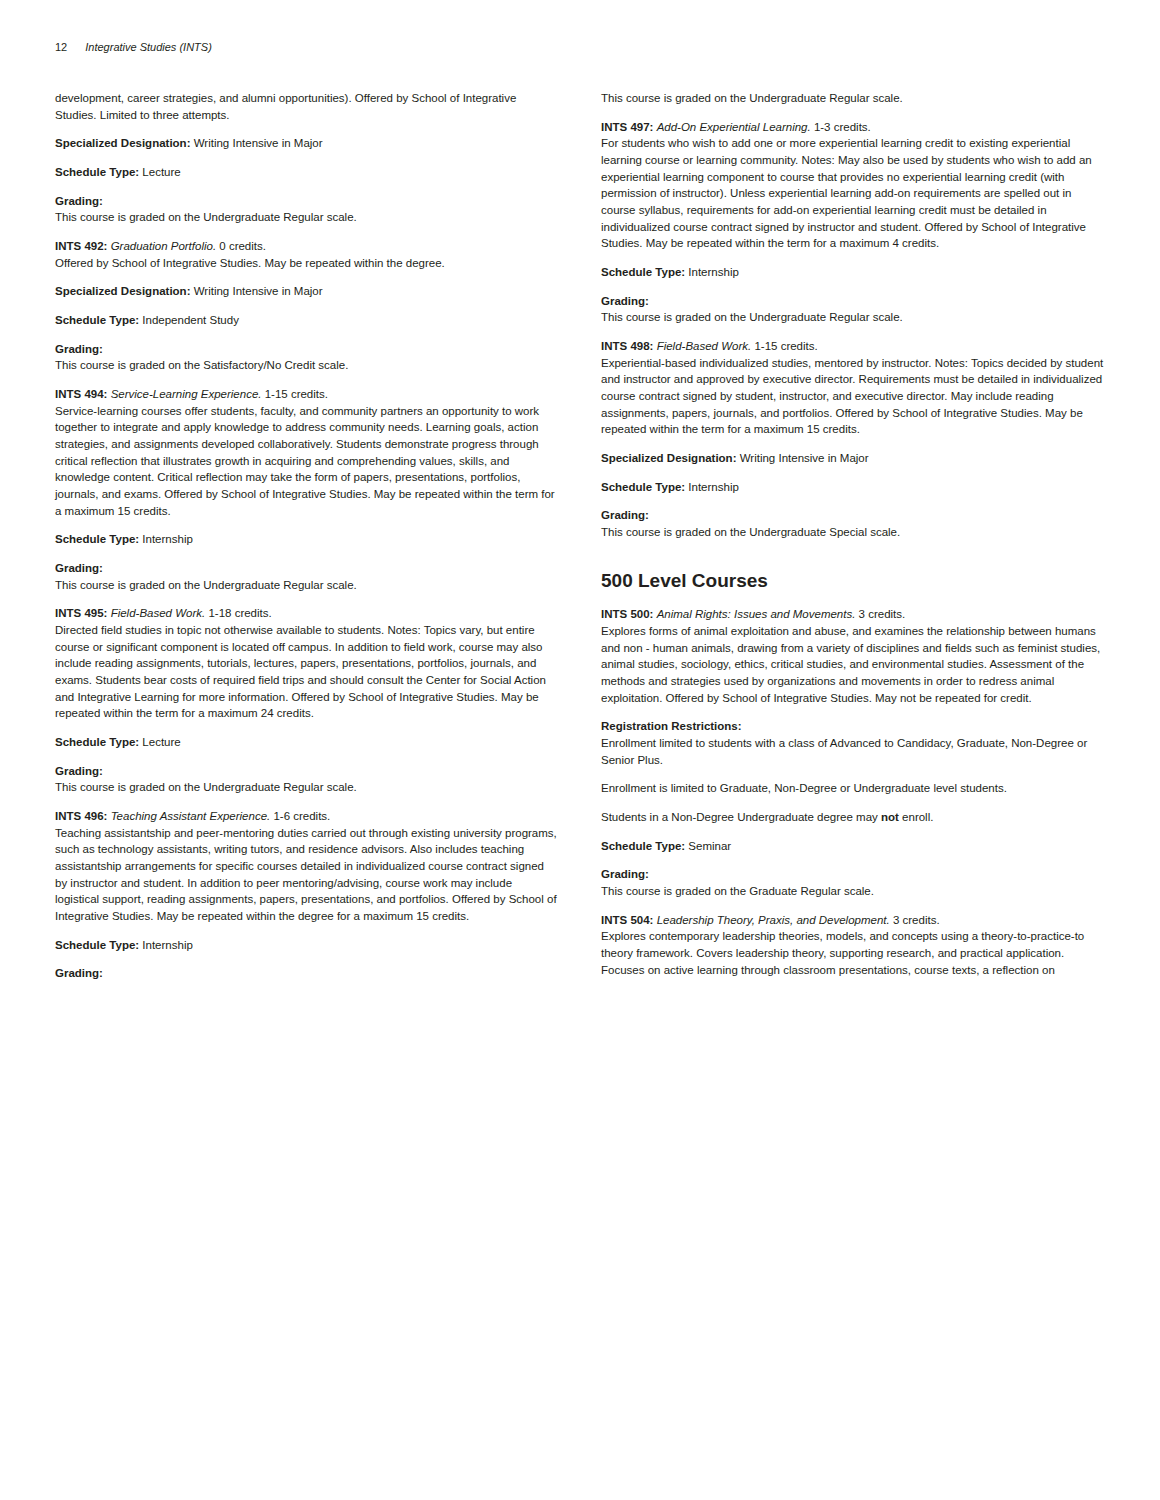12 Integrative Studies (INTS)
development, career strategies, and alumni opportunities). Offered by School of Integrative Studies. Limited to three attempts.
Specialized Designation: Writing Intensive in Major
Schedule Type: Lecture
Grading: This course is graded on the Undergraduate Regular scale.
INTS 492: Graduation Portfolio. 0 credits.
Offered by School of Integrative Studies. May be repeated within the degree.
Specialized Designation: Writing Intensive in Major
Schedule Type: Independent Study
Grading: This course is graded on the Satisfactory/No Credit scale.
INTS 494: Service-Learning Experience. 1-15 credits.
Service-learning courses offer students, faculty, and community partners an opportunity to work together to integrate and apply knowledge to address community needs. Learning goals, action strategies, and assignments developed collaboratively. Students demonstrate progress through critical reflection that illustrates growth in acquiring and comprehending values, skills, and knowledge content. Critical reflection may take the form of papers, presentations, portfolios, journals, and exams. Offered by School of Integrative Studies. May be repeated within the term for a maximum 15 credits.
Schedule Type: Internship
Grading: This course is graded on the Undergraduate Regular scale.
INTS 495: Field-Based Work. 1-18 credits.
Directed field studies in topic not otherwise available to students. Notes: Topics vary, but entire course or significant component is located off campus. In addition to field work, course may also include reading assignments, tutorials, lectures, papers, presentations, portfolios, journals, and exams. Students bear costs of required field trips and should consult the Center for Social Action and Integrative Learning for more information. Offered by School of Integrative Studies. May be repeated within the term for a maximum 24 credits.
Schedule Type: Lecture
Grading: This course is graded on the Undergraduate Regular scale.
INTS 496: Teaching Assistant Experience. 1-6 credits.
Teaching assistantship and peer-mentoring duties carried out through existing university programs, such as technology assistants, writing tutors, and residence advisors. Also includes teaching assistantship arrangements for specific courses detailed in individualized course contract signed by instructor and student. In addition to peer mentoring/advising, course work may include logistical support, reading assignments, papers, presentations, and portfolios. Offered by School of Integrative Studies. May be repeated within the degree for a maximum 15 credits.
Schedule Type: Internship
Grading:
This course is graded on the Undergraduate Regular scale.
INTS 497: Add-On Experiential Learning. 1-3 credits.
For students who wish to add one or more experiential learning credit to existing experiential learning course or learning community. Notes: May also be used by students who wish to add an experiential learning component to course that provides no experiential learning credit (with permission of instructor). Unless experiential learning add-on requirements are spelled out in course syllabus, requirements for add-on experiential learning credit must be detailed in individualized course contract signed by instructor and student. Offered by School of Integrative Studies. May be repeated within the term for a maximum 4 credits.
Schedule Type: Internship
Grading: This course is graded on the Undergraduate Regular scale.
INTS 498: Field-Based Work. 1-15 credits.
Experiential-based individualized studies, mentored by instructor. Notes: Topics decided by student and instructor and approved by executive director. Requirements must be detailed in individualized course contract signed by student, instructor, and executive director. May include reading assignments, papers, journals, and portfolios. Offered by School of Integrative Studies. May be repeated within the term for a maximum 15 credits.
Specialized Designation: Writing Intensive in Major
Schedule Type: Internship
Grading: This course is graded on the Undergraduate Special scale.
500 Level Courses
INTS 500: Animal Rights: Issues and Movements. 3 credits.
Explores forms of animal exploitation and abuse, and examines the relationship between humans and non - human animals, drawing from a variety of disciplines and fields such as feminist studies, animal studies, sociology, ethics, critical studies, and environmental studies. Assessment of the methods and strategies used by organizations and movements in order to redress animal exploitation. Offered by School of Integrative Studies. May not be repeated for credit.
Registration Restrictions: Enrollment limited to students with a class of Advanced to Candidacy, Graduate, Non-Degree or Senior Plus.
Enrollment is limited to Graduate, Non-Degree or Undergraduate level students.
Students in a Non-Degree Undergraduate degree may not enroll.
Schedule Type: Seminar
Grading: This course is graded on the Graduate Regular scale.
INTS 504: Leadership Theory, Praxis, and Development. 3 credits.
Explores contemporary leadership theories, models, and concepts using a theory-to-practice-to theory framework. Covers leadership theory, supporting research, and practical application. Focuses on active learning through classroom presentations, course texts, a reflection on